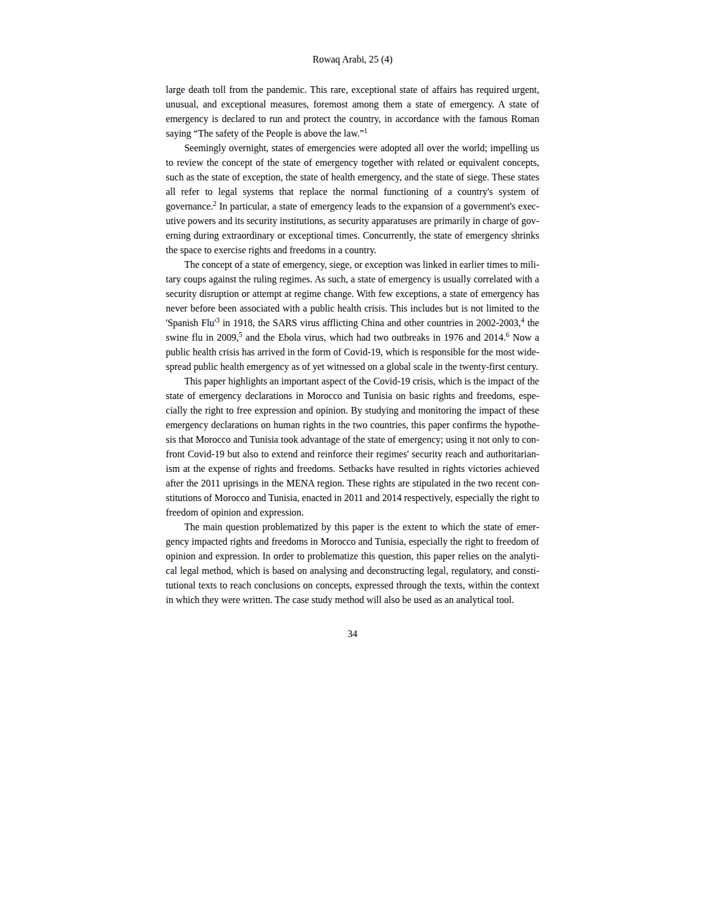Rowaq Arabi, 25 (4)
large death toll from the pandemic. This rare, exceptional state of affairs has required urgent, unusual, and exceptional measures, foremost among them a state of emergency. A state of emergency is declared to run and protect the country, in accordance with the famous Roman saying “The safety of the People is above the law.”1
Seemingly overnight, states of emergencies were adopted all over the world; impelling us to review the concept of the state of emergency together with related or equivalent concepts, such as the state of exception, the state of health emergency, and the state of siege. These states all refer to legal systems that replace the normal functioning of a country's system of governance.2 In particular, a state of emergency leads to the expansion of a government's executive powers and its security institutions, as security apparatuses are primarily in charge of governing during extraordinary or exceptional times. Concurrently, the state of emergency shrinks the space to exercise rights and freedoms in a country.
The concept of a state of emergency, siege, or exception was linked in earlier times to military coups against the ruling regimes. As such, a state of emergency is usually correlated with a security disruption or attempt at regime change. With few exceptions, a state of emergency has never before been associated with a public health crisis. This includes but is not limited to the 'Spanish Flu'3 in 1918, the SARS virus afflicting China and other countries in 2002-2003,4 the swine flu in 2009,5 and the Ebola virus, which had two outbreaks in 1976 and 2014.6 Now a public health crisis has arrived in the form of Covid-19, which is responsible for the most widespread public health emergency as of yet witnessed on a global scale in the twenty-first century.
This paper highlights an important aspect of the Covid-19 crisis, which is the impact of the state of emergency declarations in Morocco and Tunisia on basic rights and freedoms, especially the right to free expression and opinion. By studying and monitoring the impact of these emergency declarations on human rights in the two countries, this paper confirms the hypothesis that Morocco and Tunisia took advantage of the state of emergency; using it not only to confront Covid-19 but also to extend and reinforce their regimes' security reach and authoritarianism at the expense of rights and freedoms. Setbacks have resulted in rights victories achieved after the 2011 uprisings in the MENA region. These rights are stipulated in the two recent constitutions of Morocco and Tunisia, enacted in 2011 and 2014 respectively, especially the right to freedom of opinion and expression.
The main question problematized by this paper is the extent to which the state of emergency impacted rights and freedoms in Morocco and Tunisia, especially the right to freedom of opinion and expression. In order to problematize this question, this paper relies on the analytical legal method, which is based on analysing and deconstructing legal, regulatory, and constitutional texts to reach conclusions on concepts, expressed through the texts, within the context in which they were written. The case study method will also be used as an analytical tool.
34